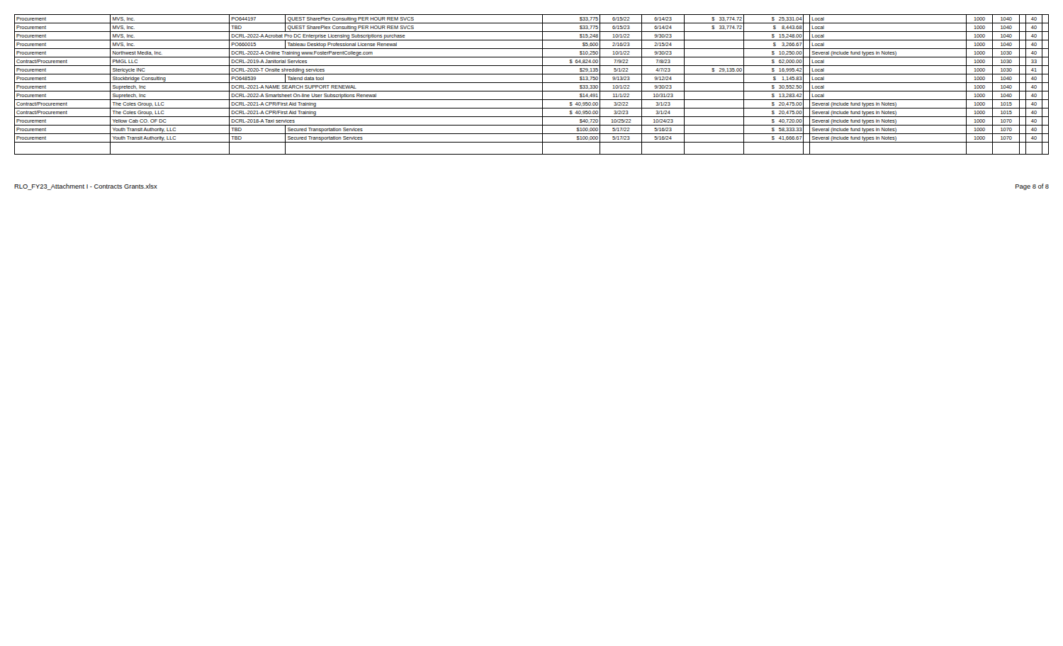| Procurement | MVS, Inc. | PO644197 | QUEST SharePlex Consulting PER HOUR REM SVCS | $33,775 | 6/15/22 | 6/14/23 | $ 33,774.72 | $ 25,331.04 | | Local | 1000 | 1040 | | 40 | |
| Procurement | MVS, Inc. | TBD | QUEST SharePlex Consulting PER HOUR REM SVCS | $33,775 | 6/15/23 | 6/14/24 | $ 33,774.72 | $ 8,443.68 | | Local | 1000 | 1040 | | 40 | |
| Procurement | MVS, Inc. | DCRL-2022-A Acrobat Pro DC Enterprise Licensing Subscriptions purchase | $15,248 | 10/1/22 | 9/30/23 | | $ 15,248.00 | | Local | 1000 | 1040 | | 40 | |
| Procurement | MVS, Inc. | PO660015 | Tableau Desktop Professional License Renewal | $5,600 | 2/16/23 | 2/15/24 | | $ 3,266.67 | | Local | 1000 | 1040 | | 40 | |
| Procurement | Northwest Media, Inc. | DCRL-2022-A Online Training www.FosterParentCollege.com | $10,250 | 10/1/22 | 9/30/23 | | $ 10,250.00 | | Several (include fund types in Notes) | 1000 | 1030 | | 40 | |
| Contract/Procurement | PMGL LLC | DCRL-2019-A Janitorial Services | $ 64,824.00 | 7/9/22 | 7/8/23 | | $ 62,000.00 | | Local | 1000 | 1030 | | 33 | |
| Procurement | Stericycle INC | DCRL-2020-T Onsite shredding services | $29,135 | 5/1/22 | 4/7/23 | $ 29,135.00 | $ 16,995.42 | | Local | 1000 | 1030 | | 41 | |
| Procurement | Stockbridge Consulting | PO648539 | Talend data tool | $13,750 | 9/13/23 | 9/12/24 | | $ 1,145.83 | | Local | 1000 | 1040 | | 40 | |
| Procurement | Supretech, Inc | DCRL-2021-A NAME SEARCH SUPPORT RENEWAL | $33,330 | 10/1/22 | 9/30/23 | | $ 30,552.50 | | Local | 1000 | 1040 | | 40 | |
| Procurement | Supretech, Inc | DCRL-2022-A Smartsheet On-line User Subscriptions Renewal | $14,491 | 11/1/22 | 10/31/23 | | $ 13,283.42 | | Local | 1000 | 1040 | | 40 | |
| Contract/Procurement | The Coles Group, LLC | DCRL-2021-A CPR/First Aid Training | $ 40,950.00 | 3/2/22 | 3/1/23 | | $ 20,475.00 | | Several (include fund types in Notes) | 1000 | 1015 | | 40 | |
| Contract/Procurement | The Coles Group, LLC | DCRL-2021-A CPR/First Aid Training | $ 40,950.00 | 3/2/23 | 3/1/24 | | $ 20,475.00 | | Several (include fund types in Notes) | 1000 | 1015 | | 40 | |
| Procurement | Yellow Cab CO. OF DC | DCRL-2018-A Taxi services | $40,720 | 10/25/22 | 10/24/23 | | $ 40,720.00 | | Several (include fund types in Notes) | 1000 | 1070 | | 40 | |
| Procurement | Youth Transit Authority, LLC | TBD | Secured Transportation Services | $100,000 | 5/17/22 | 5/16/23 | | $ 58,333.33 | | Several (include fund types in Notes) | 1000 | 1070 | | 40 | |
| Procurement | Youth Transit Authority, LLC | TBD | Secured Transportation Services | $100,000 | 5/17/23 | 5/16/24 | | $ 41,666.67 | | Several (include fund types in Notes) | 1000 | 1070 | | 40 | |
RLO_FY23_Attachment I - Contracts Grants.xlsx Page 8 of 8